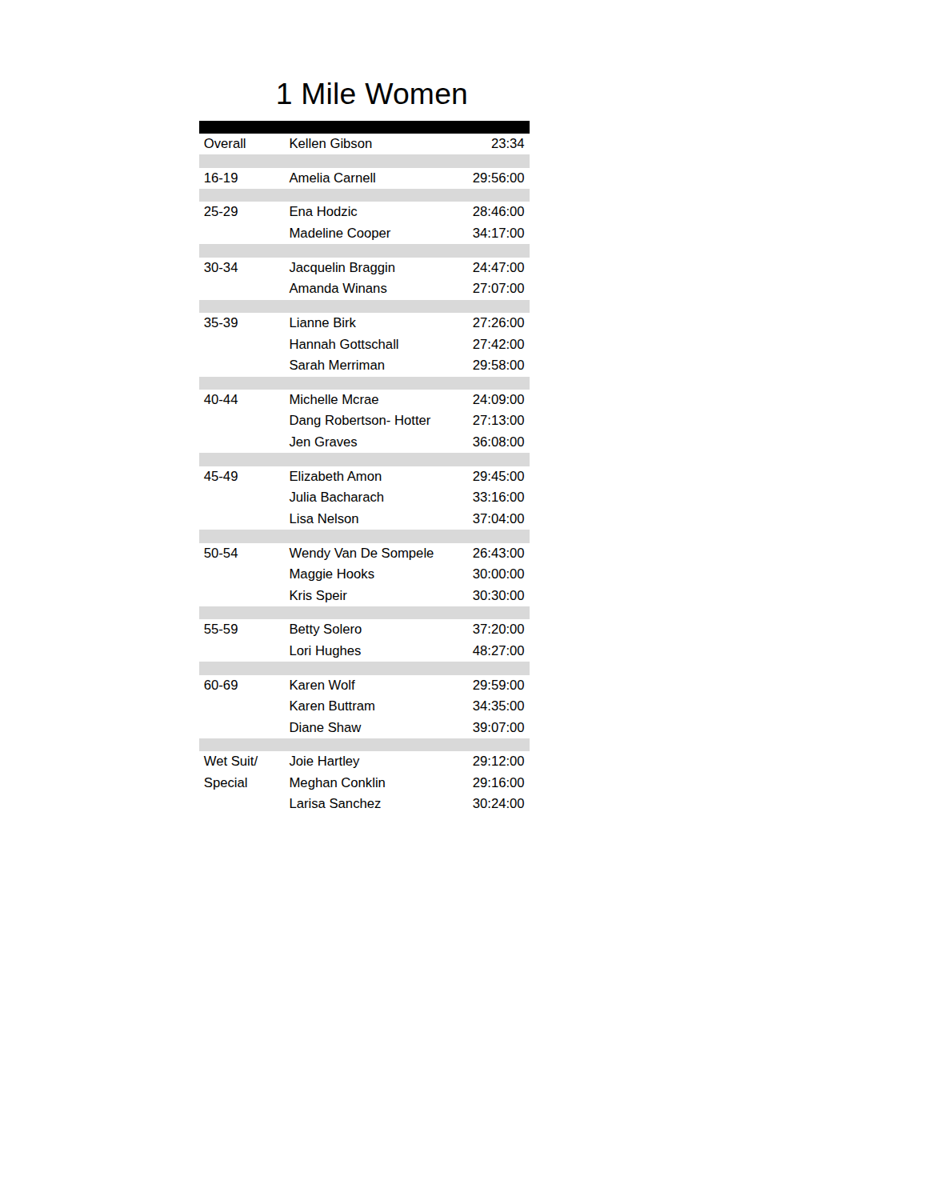1 Mile Women
| Overall | Kellen Gibson | 23:34 |
| 16-19 | Amelia Carnell | 29:56:00 |
| 25-29 | Ena Hodzic | 28:46:00 |
| | Madeline Cooper | 34:17:00 |
| 30-34 | Jacquelin Braggin | 24:47:00 |
| | Amanda Winans | 27:07:00 |
| 35-39 | Lianne Birk | 27:26:00 |
| | Hannah Gottschall | 27:42:00 |
| | Sarah Merriman | 29:58:00 |
| 40-44 | Michelle Mcrae | 24:09:00 |
| | Dang Robertson- Hotter | 27:13:00 |
| | Jen Graves | 36:08:00 |
| 45-49 | Elizabeth Amon | 29:45:00 |
| | Julia Bacharach | 33:16:00 |
| | Lisa Nelson | 37:04:00 |
| 50-54 | Wendy Van De Sompele | 26:43:00 |
| | Maggie Hooks | 30:00:00 |
| | Kris Speir | 30:30:00 |
| 55-59 | Betty Solero | 37:20:00 |
| | Lori Hughes | 48:27:00 |
| 60-69 | Karen Wolf | 29:59:00 |
| | Karen Buttram | 34:35:00 |
| | Diane Shaw | 39:07:00 |
| Wet Suit/ | Joie Hartley | 29:12:00 |
| Special | Meghan Conklin | 29:16:00 |
| | Larisa Sanchez | 30:24:00 |